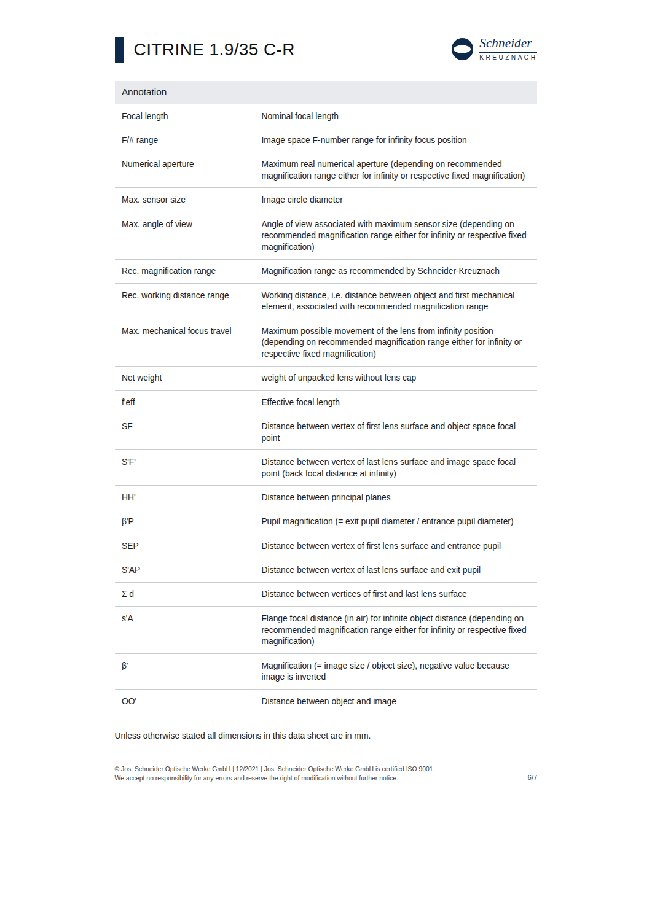CITRINE 1.9/35 C-R
Schneider KREUZNACH
Annotation
| Focal length | Nominal focal length |
| F/# range | Image space F-number range for infinity focus position |
| Numerical aperture | Maximum real numerical aperture (depending on recommended magnification range either for infinity or respective fixed magnification) |
| Max. sensor size | Image circle diameter |
| Max. angle of view | Angle of view associated with maximum sensor size (depending on recommended magnification range either for infinity or respective fixed magnification) |
| Rec. magnification range | Magnification range as recommended by Schneider-Kreuznach |
| Rec. working distance range | Working distance, i.e. distance between object and first mechanical element, associated with recommended magnification range |
| Max. mechanical focus travel | Maximum possible movement of the lens from infinity position (depending on recommended magnification range either for infinity or respective fixed magnification) |
| Net weight | weight of unpacked lens without lens cap |
| f'eff | Effective focal length |
| SF | Distance between vertex of first lens surface and object space focal point |
| S'F' | Distance between vertex of last lens surface and image space focal point (back focal distance at infinity) |
| HH' | Distance between principal planes |
| β'P | Pupil magnification (= exit pupil diameter / entrance pupil diameter) |
| SEP | Distance between vertex of first lens surface and entrance pupil |
| S'AP | Distance between vertex of last lens surface and exit pupil |
| Σ d | Distance between vertices of first and last lens surface |
| s'A | Flange focal distance (in air) for infinite object distance (depending on recommended magnification range either for infinity or respective fixed magnification) |
| β' | Magnification (= image size / object size), negative value because image is inverted |
| OO' | Distance between object and image |
Unless otherwise stated all dimensions in this data sheet are in mm.
© Jos. Schneider Optische Werke GmbH | 12/2021 | Jos. Schneider Optische Werke GmbH is certified ISO 9001.
We accept no responsibility for any errors and reserve the right of modification without further notice.
6/7